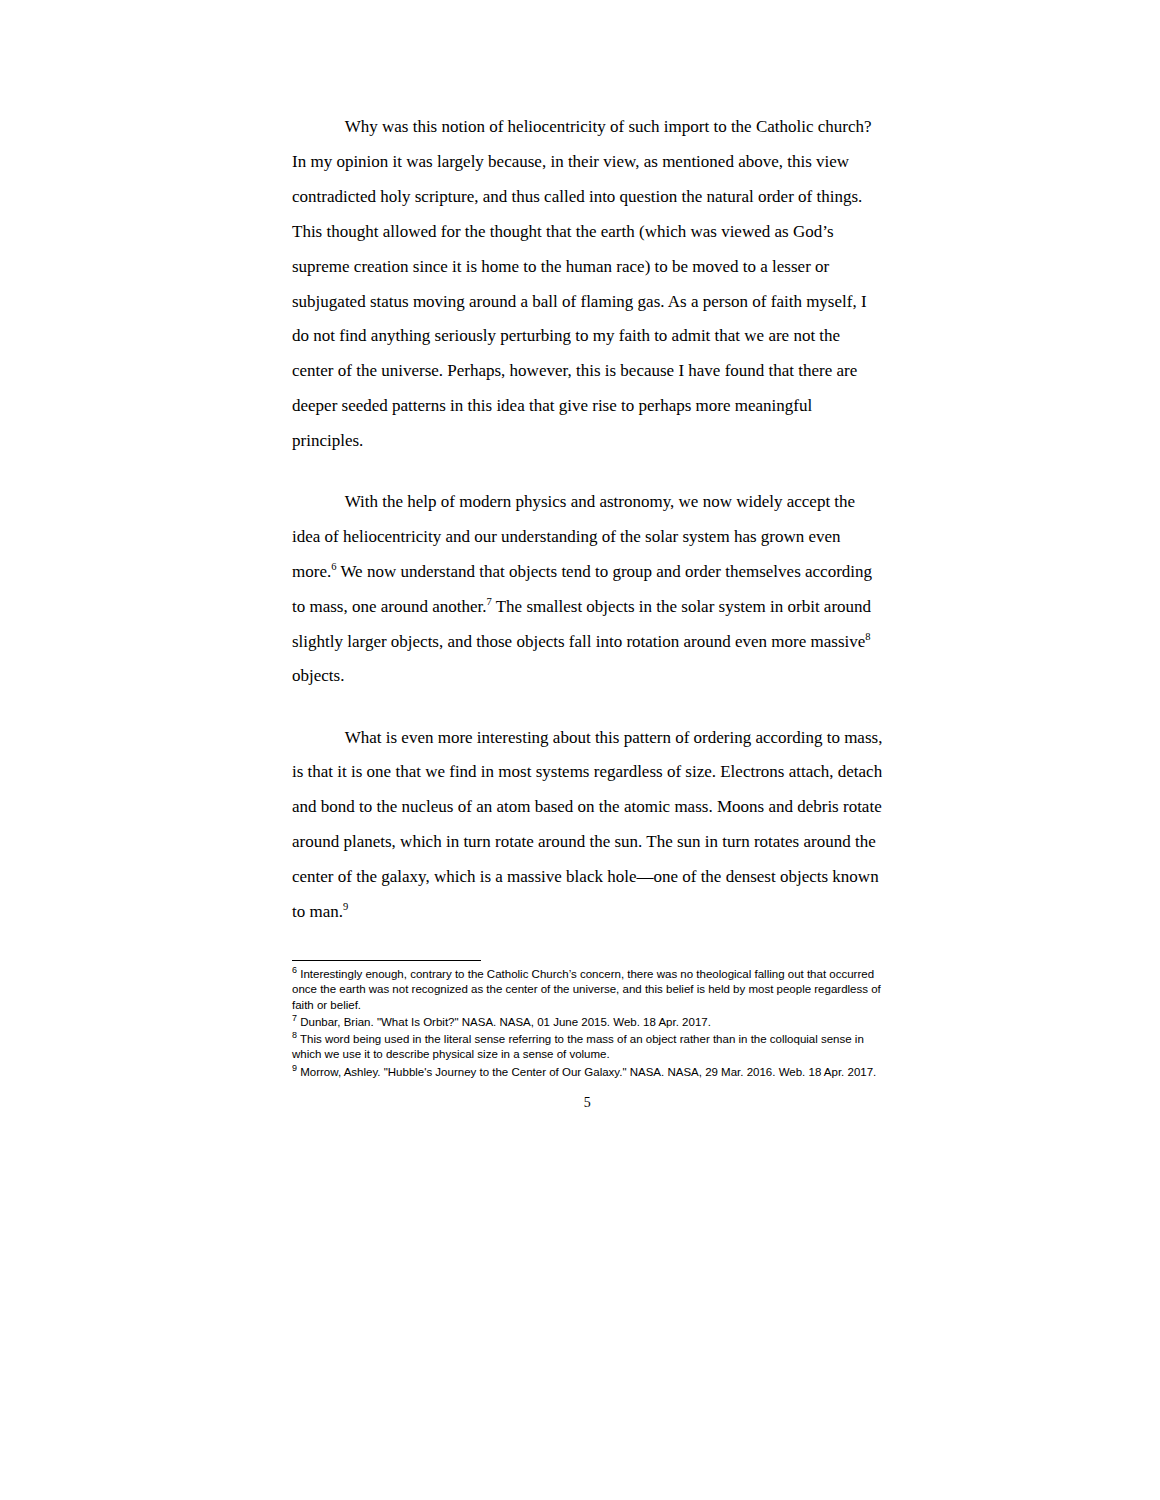Why was this notion of heliocentricity of such import to the Catholic church? In my opinion it was largely because, in their view, as mentioned above, this view contradicted holy scripture, and thus called into question the natural order of things. This thought allowed for the thought that the earth (which was viewed as God’s supreme creation since it is home to the human race) to be moved to a lesser or subjugated status moving around a ball of flaming gas. As a person of faith myself, I do not find anything seriously perturbing to my faith to admit that we are not the center of the universe. Perhaps, however, this is because I have found that there are deeper seeded patterns in this idea that give rise to perhaps more meaningful principles.
With the help of modern physics and astronomy, we now widely accept the idea of heliocentricity and our understanding of the solar system has grown even more.6 We now understand that objects tend to group and order themselves according to mass, one around another.7 The smallest objects in the solar system in orbit around slightly larger objects, and those objects fall into rotation around even more massive8 objects.
What is even more interesting about this pattern of ordering according to mass, is that it is one that we find in most systems regardless of size. Electrons attach, detach and bond to the nucleus of an atom based on the atomic mass. Moons and debris rotate around planets, which in turn rotate around the sun. The sun in turn rotates around the center of the galaxy, which is a massive black hole—one of the densest objects known to man.9
6 Interestingly enough, contrary to the Catholic Church’s concern, there was no theological falling out that occurred once the earth was not recognized as the center of the universe, and this belief is held by most people regardless of faith or belief.
7 Dunbar, Brian. "What Is Orbit?" NASA. NASA, 01 June 2015. Web. 18 Apr. 2017.
8 This word being used in the literal sense referring to the mass of an object rather than in the colloquial sense in which we use it to describe physical size in a sense of volume.
9 Morrow, Ashley. "Hubble's Journey to the Center of Our Galaxy." NASA. NASA, 29 Mar. 2016. Web. 18 Apr. 2017.
5